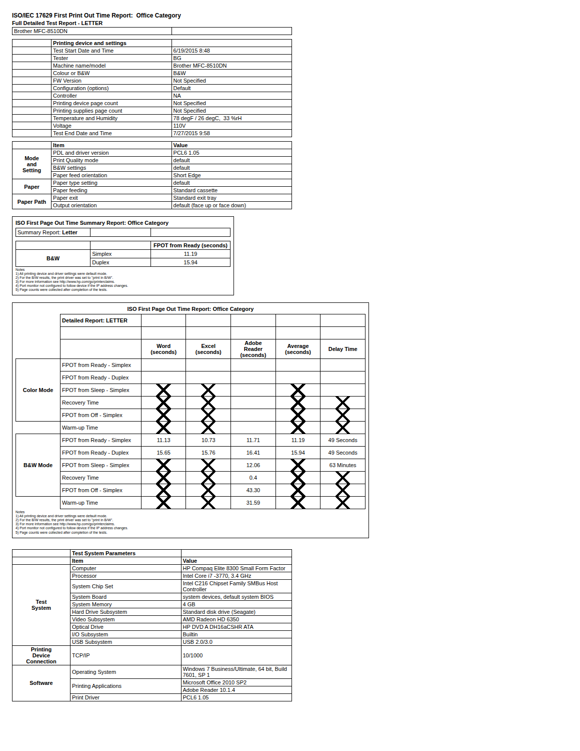ISO/IEC 17629 First Print Out Time Report: Office Category
Full Detailed Test Report - LETTER
| Brother MFC-8510DN | |
| | Printing device and settings | |
| | Test Start Date and Time | 6/19/2015 8:48 |
| | Tester | BG |
| | Machine name/model | Brother MFC-8510DN |
| | Colour or B&W | B&W |
| | FW Version | Not Specified |
| | Configuration (options) | Default |
| | Controller | NA |
| | Printing device page count | Not Specified |
| | Printing supplies page count | Not Specified |
| | Temperature and Humidity | 78 degF / 26 degC, 33 %rH |
| | Voltage | 110V |
| | Test End Date and Time | 7/27/2015 9:58 |
| | Item | Value |
| Mode and Setting | PDL and driver version | PCL6 1.05 |
| Print Quality mode | default |
| B&W settings | default |
| Paper feed orientation | Short Edge |
| Paper | Paper type setting | default |
| Paper feeding | Standard cassette |
| Paper Path | Paper exit | Standard exit tray |
| Output orientation | default (face up or face down) |
ISO First Page Out Time Summary Report: Office Category
| Summary Report: Letter | | |
| | | FPOT from Ready (seconds) |
| B&W | Simplex | 11.19 |
| Duplex | 15.94 |
Notes
1) All printing device and driver settings were default mode.
2) For the B/W results, the print driver was set to "print in B/W".
3) For more information see http://www.hp.com/go/printerclaims.
4) Port monitor not configured to follow device if the IP address changes.
5) Page counts were collected after completion of the tests.
ISO First Page Out Time Report: Office Category
| | Detailed Report: LETTER | | | | | |
| | | Word (seconds) | Excel (seconds) | Adobe Reader (seconds) | Average (seconds) | Delay Time |
| Color Mode | FPOT from Ready - Simplex | | | | | |
| FPOT from Ready - Duplex | | | | | |
| FPOT from Sleep - Simplex | | | | | |
| Recovery Time | | | | | |
| FPOT from Off - Simplex | | | | | |
| | Warm-up Time | | | | | |
| B&W Mode | FPOT from Ready - Simplex | 11.13 | 10.73 | 11.71 | 11.19 | 49 Seconds |
| FPOT from Ready - Duplex | 15.65 | 15.76 | 16.41 | 15.94 | 49 Seconds |
| FPOT from Sleep - Simplex | | | 12.06 | | 63 Minutes |
| Recovery Time | | | 0.4 | | |
| FPOT from Off - Simplex | | | 43.30 | | |
| | Warm-up Time | | | 31.59 | | |
Notes
1) All printing device and driver settings were default mode.
2) For the B/W results, the print driver was set to "print in B/W".
3) For more information see http://www.hp.com/go/printerclaims.
4) Port monitor not configured to follow device if the IP address changes.
5) Page counts were collected after completion of the tests.
| | Test System Parameters | |
| | Item | Value |
| Test System | Computer | HP Compaq Elite 8300 Small Form Factor |
| Processor | Intel Core i7 -3770, 3.4 GHz |
| System Chip Set | Intel C216 Chipset Family SMBus Host Controller |
| System Board | system devices, default system BIOS |
| System Memory | 4 GB |
| Hard Drive Subsystem | Standard disk drive (Seagate) |
| Video Subsystem | AMD Radeon HD 6350 |
| Optical Drive | HP DVD A DH16aCSHR ATA |
| I/O Subsystem | Builtin |
| USB Subsystem | USB 2.0/3.0 |
| Printing Device Connection | TCP/IP | 10/1000 |
| Software | Operating System | Windows 7 Business/Ultimate, 64 bit, Build 7601, SP 1 |
| Printing Applications | Microsoft Office 2010 SP2 |
| Adobe Reader 10.1.4 |
| Print Driver | PCL6 1.05 |